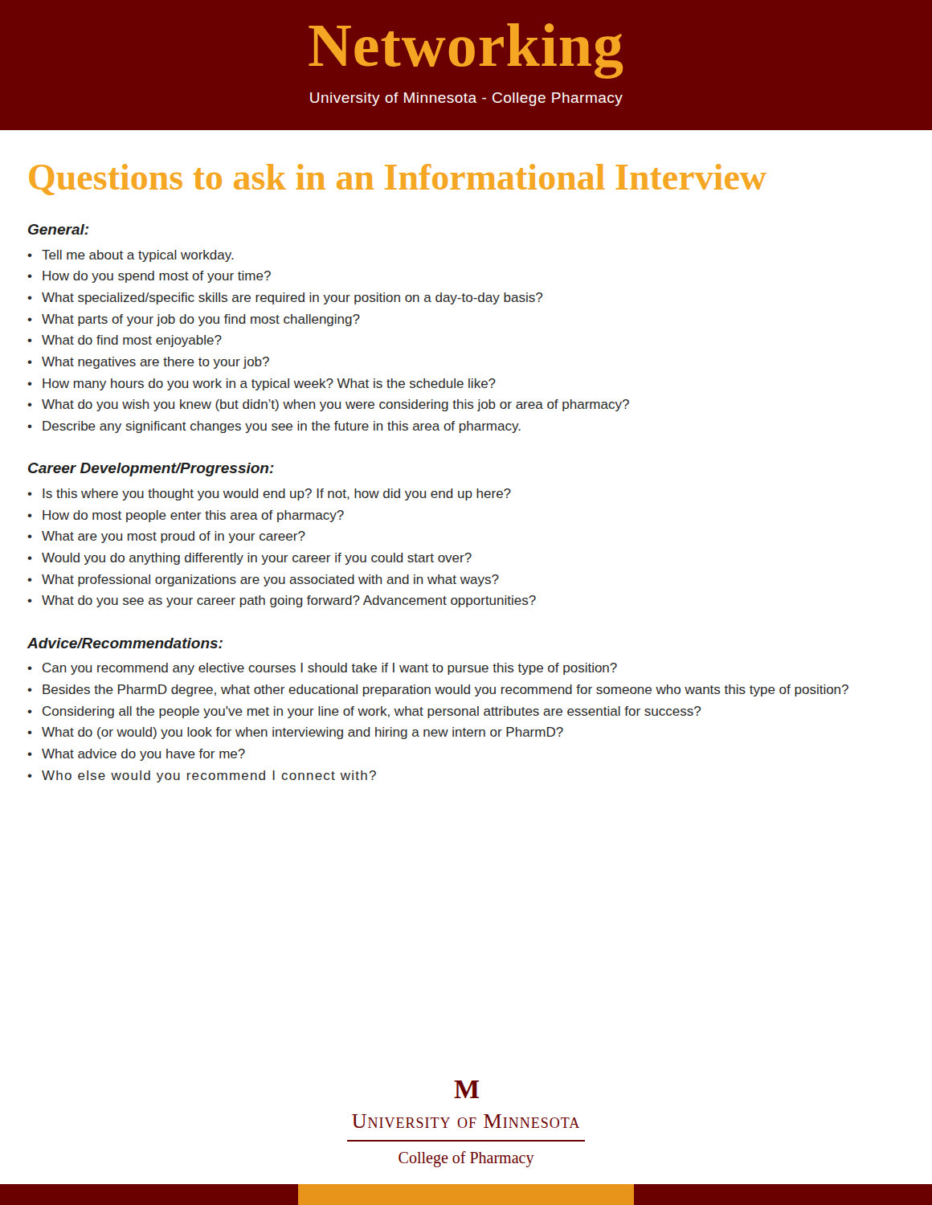Networking
University of Minnesota - College Pharmacy
Questions to ask in an Informational Interview
General:
Tell me about a typical workday.
How do you spend most of your time?
What specialized/specific skills are required in your position on a day-to-day basis?
What parts of your job do you find most challenging?
What do find most enjoyable?
What negatives are there to your job?
How many hours do you work in a typical week? What is the schedule like?
What do you wish you knew (but didn’t) when you were considering this job or area of pharmacy?
Describe any significant changes you see in the future in this area of pharmacy.
Career Development/Progression:
Is this where you thought you would end up? If not, how did you end up here?
How do most people enter this area of pharmacy?
What are you most proud of in your career?
Would you do anything differently in your career if you could start over?
What professional organizations are you associated with and in what ways?
What do you see as your career path going forward? Advancement opportunities?
Advice/Recommendations:
Can you recommend any elective courses I should take if I want to pursue this type of position?
Besides the PharmD degree, what other educational preparation would you recommend for someone who wants this type of position?
Considering all the people you've met in your line of work, what personal attributes are essential for success?
What do (or would) you look for when interviewing and hiring a new intern or PharmD?
What advice do you have for me?
Who else would you recommend I connect with?
M
University of Minnesota
College of Pharmacy